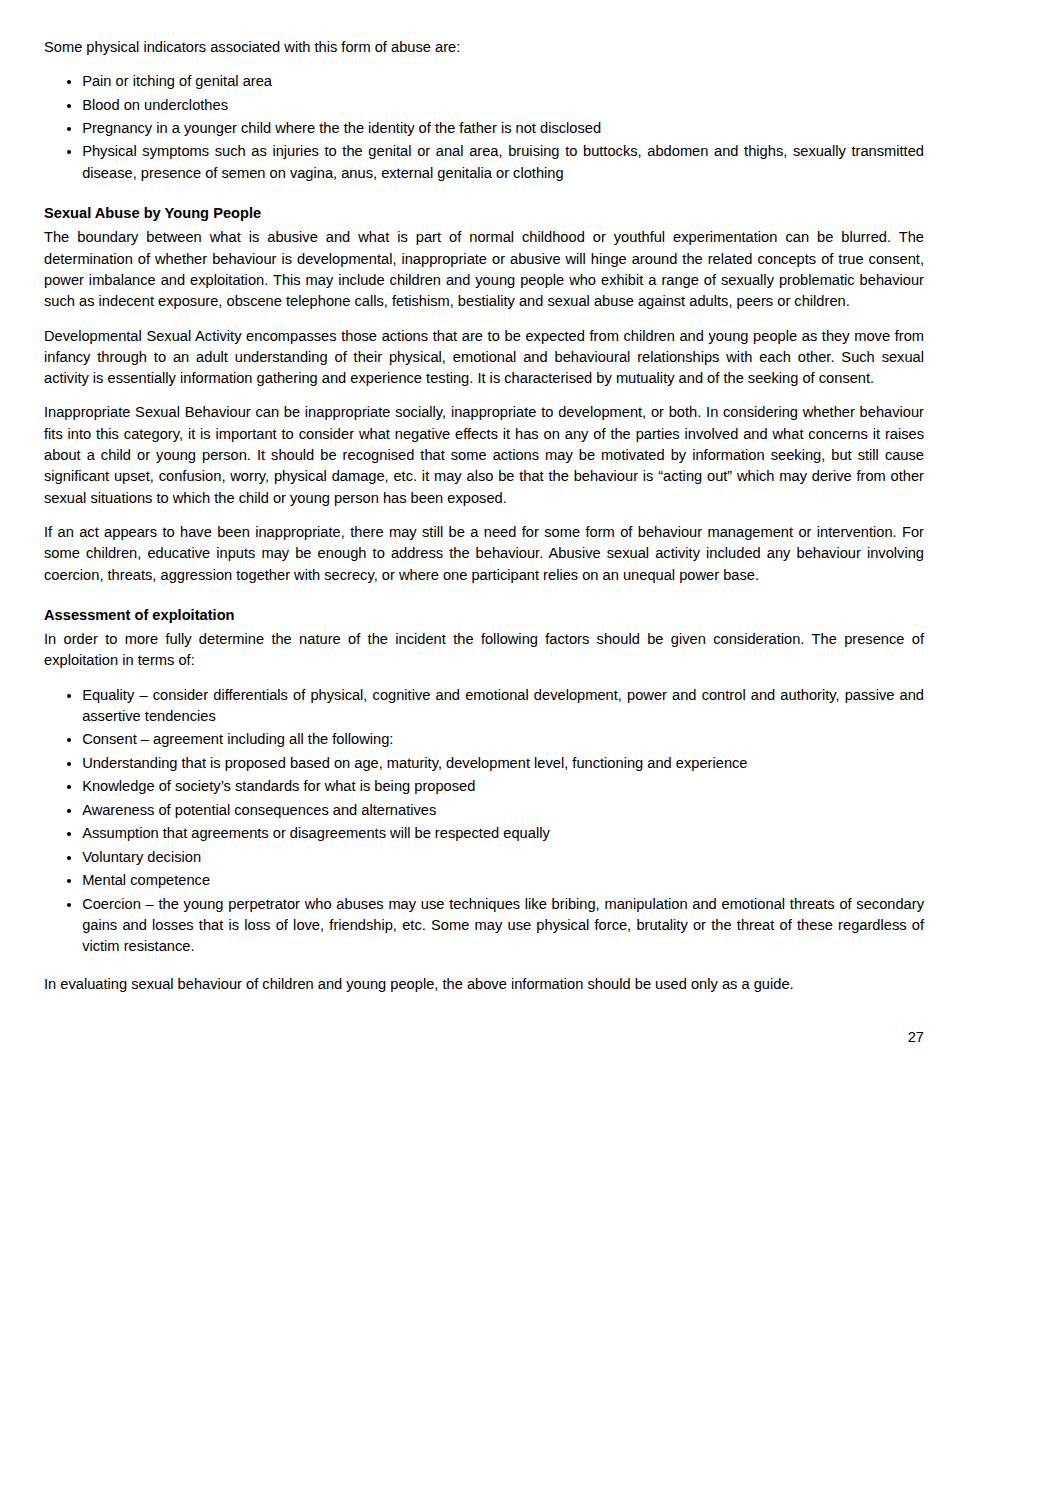Some physical indicators associated with this form of abuse are:
Pain or itching of genital area
Blood on underclothes
Pregnancy in a younger child where the the identity of the father is not disclosed
Physical symptoms such as injuries to the genital or anal area, bruising to buttocks, abdomen and thighs, sexually transmitted disease, presence of semen on vagina, anus, external genitalia or clothing
Sexual Abuse by Young People
The boundary between what is abusive and what is part of normal childhood or youthful experimentation can be blurred. The determination of whether behaviour is developmental, inappropriate or abusive will hinge around the related concepts of true consent, power imbalance and exploitation. This may include children and young people who exhibit a range of sexually problematic behaviour such as indecent exposure, obscene telephone calls, fetishism, bestiality and sexual abuse against adults, peers or children.
Developmental Sexual Activity encompasses those actions that are to be expected from children and young people as they move from infancy through to an adult understanding of their physical, emotional and behavioural relationships with each other. Such sexual activity is essentially information gathering and experience testing. It is characterised by mutuality and of the seeking of consent.
Inappropriate Sexual Behaviour can be inappropriate socially, inappropriate to development, or both. In considering whether behaviour fits into this category, it is important to consider what negative effects it has on any of the parties involved and what concerns it raises about a child or young person. It should be recognised that some actions may be motivated by information seeking, but still cause significant upset, confusion, worry, physical damage, etc. it may also be that the behaviour is “acting out” which may derive from other sexual situations to which the child or young person has been exposed.
If an act appears to have been inappropriate, there may still be a need for some form of behaviour management or intervention. For some children, educative inputs may be enough to address the behaviour. Abusive sexual activity included any behaviour involving coercion, threats, aggression together with secrecy, or where one participant relies on an unequal power base.
Assessment of exploitation
In order to more fully determine the nature of the incident the following factors should be given consideration. The presence of exploitation in terms of:
Equality – consider differentials of physical, cognitive and emotional development, power and control and authority, passive and assertive tendencies
Consent – agreement including all the following:
Understanding that is proposed based on age, maturity, development level, functioning and experience
Knowledge of society’s standards for what is being proposed
Awareness of potential consequences and alternatives
Assumption that agreements or disagreements will be respected equally
Voluntary decision
Mental competence
Coercion – the young perpetrator who abuses may use techniques like bribing, manipulation and emotional threats of secondary gains and losses that is loss of love, friendship, etc. Some may use physical force, brutality or the threat of these regardless of victim resistance.
In evaluating sexual behaviour of children and young people, the above information should be used only as a guide.
27